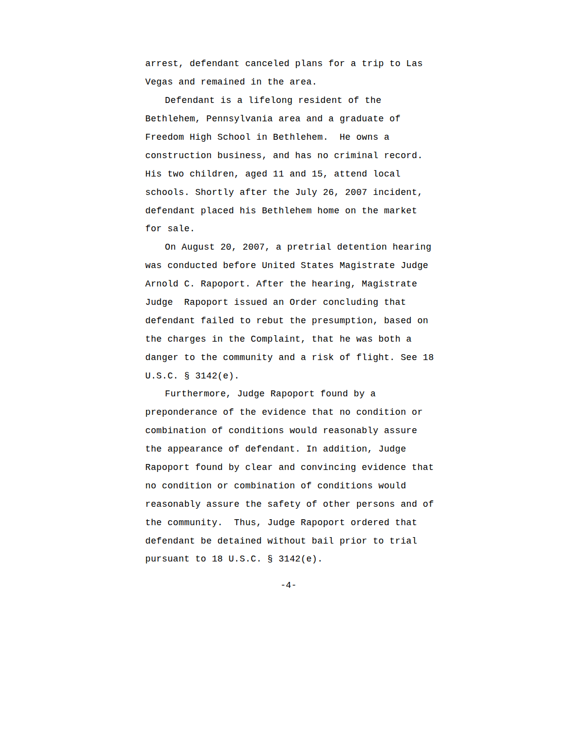arrest, defendant canceled plans for a trip to Las Vegas and remained in the area.
Defendant is a lifelong resident of the Bethlehem, Pennsylvania area and a graduate of Freedom High School in Bethlehem. He owns a construction business, and has no criminal record. His two children, aged 11 and 15, attend local schools. Shortly after the July 26, 2007 incident, defendant placed his Bethlehem home on the market for sale.
On August 20, 2007, a pretrial detention hearing was conducted before United States Magistrate Judge Arnold C. Rapoport. After the hearing, Magistrate Judge Rapoport issued an Order concluding that defendant failed to rebut the presumption, based on the charges in the Complaint, that he was both a danger to the community and a risk of flight. See 18 U.S.C. § 3142(e).
Furthermore, Judge Rapoport found by a preponderance of the evidence that no condition or combination of conditions would reasonably assure the appearance of defendant. In addition, Judge Rapoport found by clear and convincing evidence that no condition or combination of conditions would reasonably assure the safety of other persons and of the community. Thus, Judge Rapoport ordered that defendant be detained without bail prior to trial pursuant to 18 U.S.C. § 3142(e).
-4-